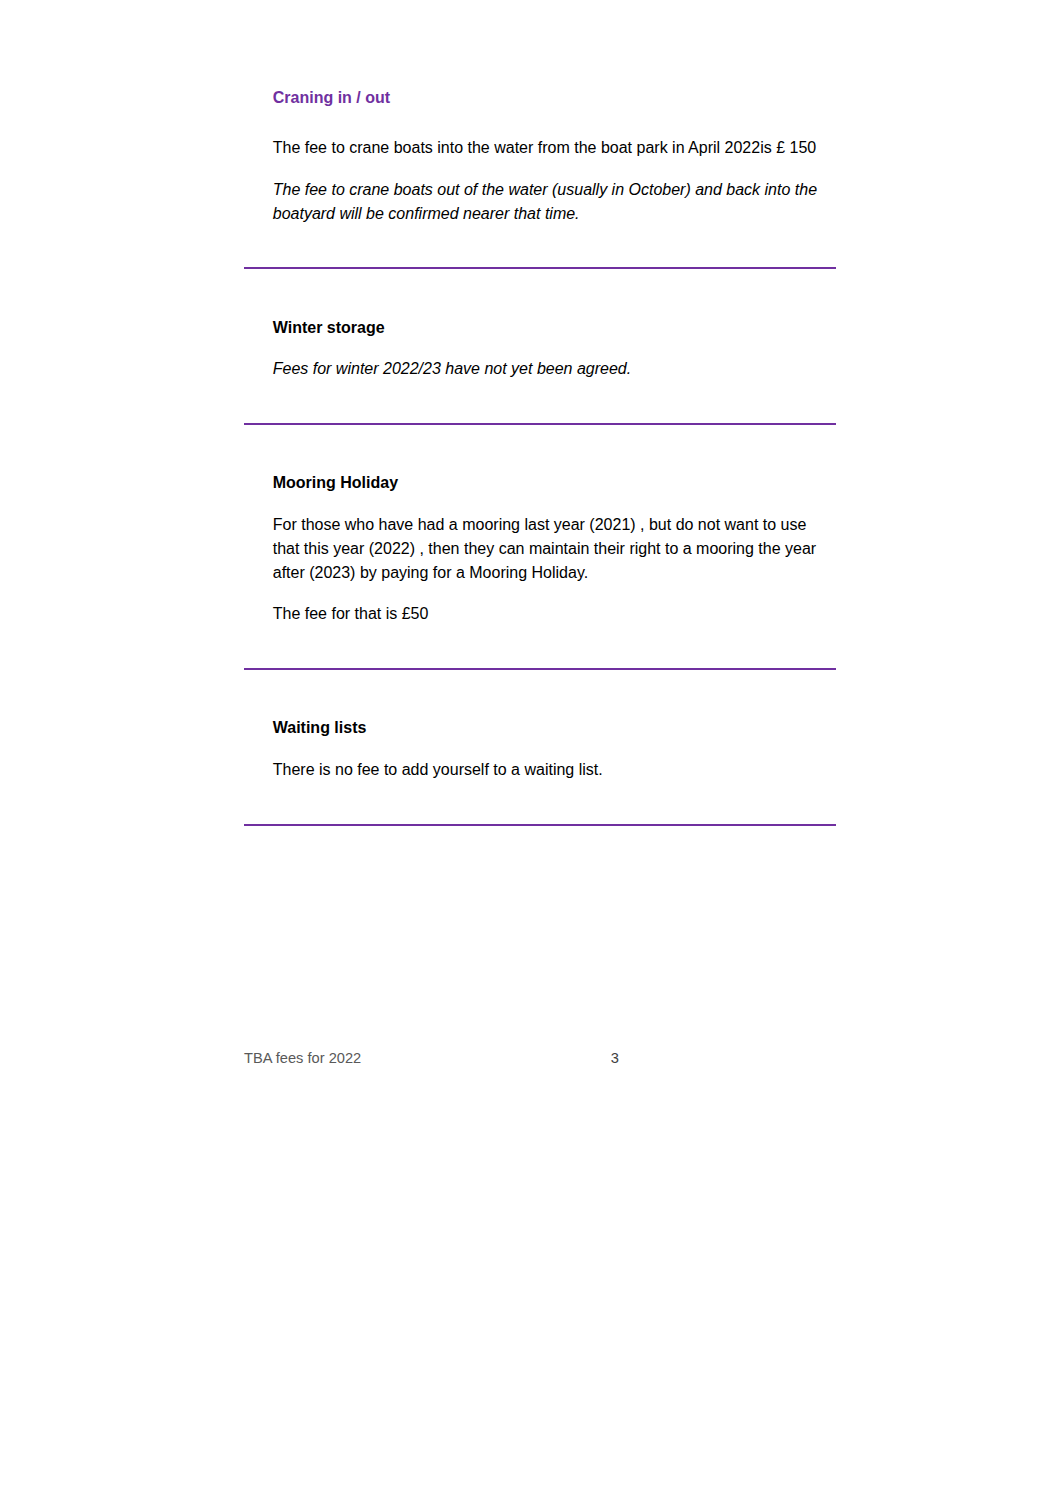Craning in / out
The fee to crane boats into the water from the boat park in April 2022is £ 150
The fee to crane boats out of the water (usually in October) and back into the boatyard will be confirmed nearer that time.
Winter storage
Fees for winter 2022/23 have not yet been agreed.
Mooring Holiday
For those who have had a mooring last year (2021) , but do not want to use that this year (2022) , then they can maintain their right to a mooring the year after (2023) by paying for a Mooring Holiday.
The fee for that is £50
Waiting lists
There is no fee to add yourself to a waiting list.
TBA fees for 20223